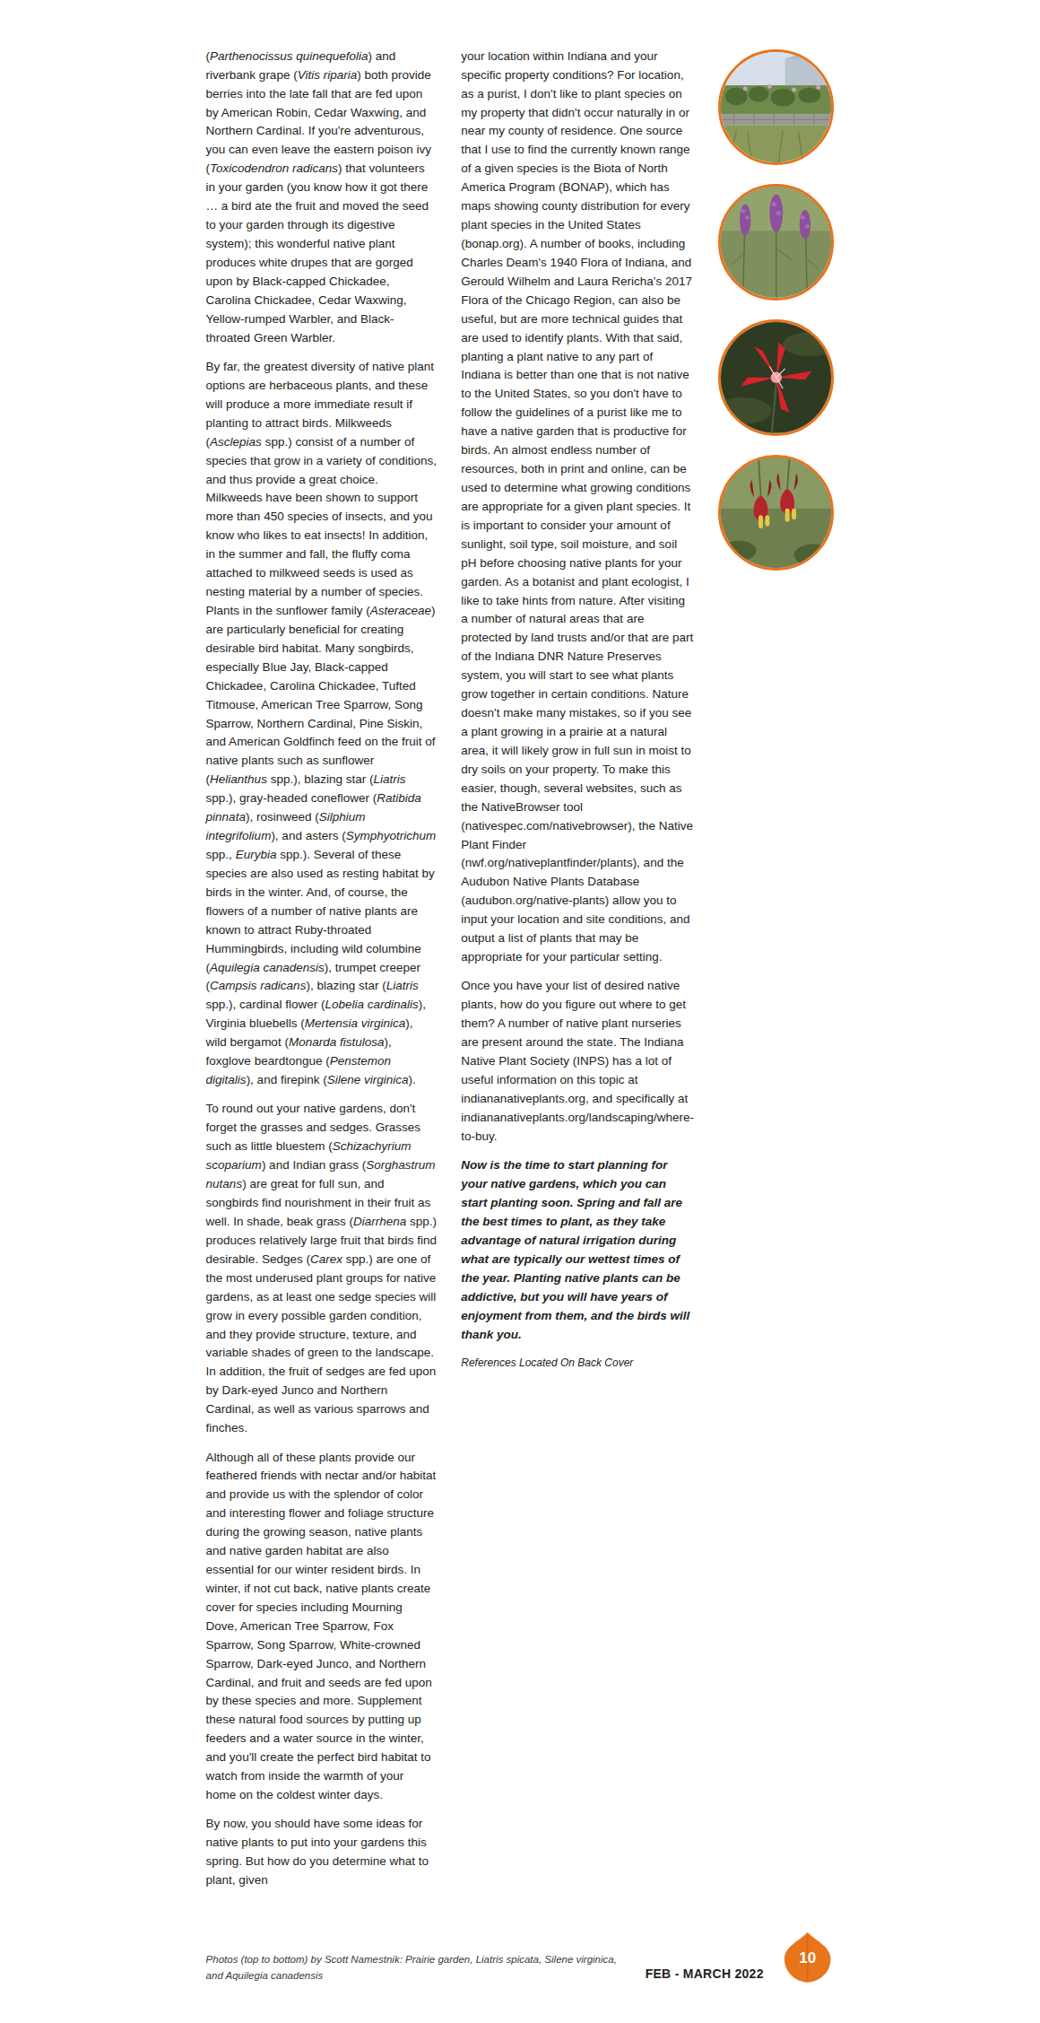(Parthenocissus quinequefolia) and riverbank grape (Vitis riparia) both provide berries into the late fall that are fed upon by American Robin, Cedar Waxwing, and Northern Cardinal. If you're adventurous, you can even leave the eastern poison ivy (Toxicodendron radicans) that volunteers in your garden (you know how it got there … a bird ate the fruit and moved the seed to your garden through its digestive system); this wonderful native plant produces white drupes that are gorged upon by Black-capped Chickadee, Carolina Chickadee, Cedar Waxwing, Yellow-rumped Warbler, and Black-throated Green Warbler.
By far, the greatest diversity of native plant options are herbaceous plants, and these will produce a more immediate result if planting to attract birds. Milkweeds (Asclepias spp.) consist of a number of species that grow in a variety of conditions, and thus provide a great choice. Milkweeds have been shown to support more than 450 species of insects, and you know who likes to eat insects! In addition, in the summer and fall, the fluffy coma attached to milkweed seeds is used as nesting material by a number of species. Plants in the sunflower family (Asteraceae) are particularly beneficial for creating desirable bird habitat. Many songbirds, especially Blue Jay, Black-capped Chickadee, Carolina Chickadee, Tufted Titmouse, American Tree Sparrow, Song Sparrow, Northern Cardinal, Pine Siskin, and American Goldfinch feed on the fruit of native plants such as sunflower (Helianthus spp.), blazing star (Liatris spp.), gray-headed coneflower (Ratibida pinnata), rosinweed (Silphium integrifolium), and asters (Symphyotrichum spp., Eurybia spp.). Several of these species are also used as resting habitat by birds in the winter. And, of course, the flowers of a number of native plants are known to attract Ruby-throated Hummingbirds, including wild columbine (Aquilegia canadensis), trumpet creeper (Campsis radicans), blazing star (Liatris spp.), cardinal flower (Lobelia cardinalis), Virginia bluebells (Mertensia virginica), wild bergamot (Monarda fistulosa), foxglove beardtongue (Penstemon digitalis), and firepink (Silene virginica).
To round out your native gardens, don't forget the grasses and sedges. Grasses such as little bluestem (Schizachyrium scoparium) and Indian grass (Sorghastrum nutans) are great for full sun, and songbirds find nourishment in their fruit as well. In shade, beak grass (Diarrhena spp.) produces relatively large fruit that birds find desirable. Sedges (Carex spp.) are one of the most underused plant groups for native gardens, as at least one sedge species will grow in every possible garden condition, and they provide structure, texture, and variable shades of green to the landscape. In addition, the fruit of sedges are fed upon by Dark-eyed Junco and Northern Cardinal, as well as various sparrows and finches.
Although all of these plants provide our feathered friends with nectar and/or habitat and provide us with the splendor of color and interesting flower and foliage structure during the growing season, native plants and native garden habitat are also essential for our winter resident birds. In winter, if not cut back, native plants create cover for species including Mourning Dove, American Tree Sparrow, Fox Sparrow, Song Sparrow, White-crowned Sparrow, Dark-eyed Junco, and Northern Cardinal, and fruit and seeds are fed upon by these species and more. Supplement these natural food sources by putting up feeders and a water source in the winter, and you'll create the perfect bird habitat to watch from inside the warmth of your home on the coldest winter days.
By now, you should have some ideas for native plants to put into your gardens this spring. But how do you determine what to plant, given
your location within Indiana and your specific property conditions? For location, as a purist, I don't like to plant species on my property that didn't occur naturally in or near my county of residence. One source that I use to find the currently known range of a given species is the Biota of North America Program (BONAP), which has maps showing county distribution for every plant species in the United States (bonap.org). A number of books, including Charles Deam's 1940 Flora of Indiana, and Gerould Wilhelm and Laura Rericha's 2017 Flora of the Chicago Region, can also be useful, but are more technical guides that are used to identify plants. With that said, planting a plant native to any part of Indiana is better than one that is not native to the United States, so you don't have to follow the guidelines of a purist like me to have a native garden that is productive for birds. An almost endless number of resources, both in print and online, can be used to determine what growing conditions are appropriate for a given plant species. It is important to consider your amount of sunlight, soil type, soil moisture, and soil pH before choosing native plants for your garden. As a botanist and plant ecologist, I like to take hints from nature. After visiting a number of natural areas that are protected by land trusts and/or that are part of the Indiana DNR Nature Preserves system, you will start to see what plants grow together in certain conditions. Nature doesn't make many mistakes, so if you see a plant growing in a prairie at a natural area, it will likely grow in full sun in moist to dry soils on your property. To make this easier, though, several websites, such as the NativeBrowser tool (nativespec.com/nativebrowser), the Native Plant Finder (nwf.org/nativeplantfinder/plants), and the Audubon Native Plants Database (audubon.org/native-plants) allow you to input your location and site conditions, and output a list of plants that may be appropriate for your particular setting.
Once you have your list of desired native plants, how do you figure out where to get them? A number of native plant nurseries are present around the state. The Indiana Native Plant Society (INPS) has a lot of useful information on this topic at indiananativeplants.org, and specifically at indiananativeplants.org/landscaping/where-to-buy.
Now is the time to start planning for your native gardens, which you can start planting soon. Spring and fall are the best times to plant, as they take advantage of natural irrigation during what are typically our wettest times of the year. Planting native plants can be addictive, but you will have years of enjoyment from them, and the birds will thank you.
References Located On Back Cover
Photos (top to bottom) by Scott Namestnik: Prairie garden, Liatris spicata, Silene virginica, and Aquilegia canadensis
FEB - MARCH 2022
10